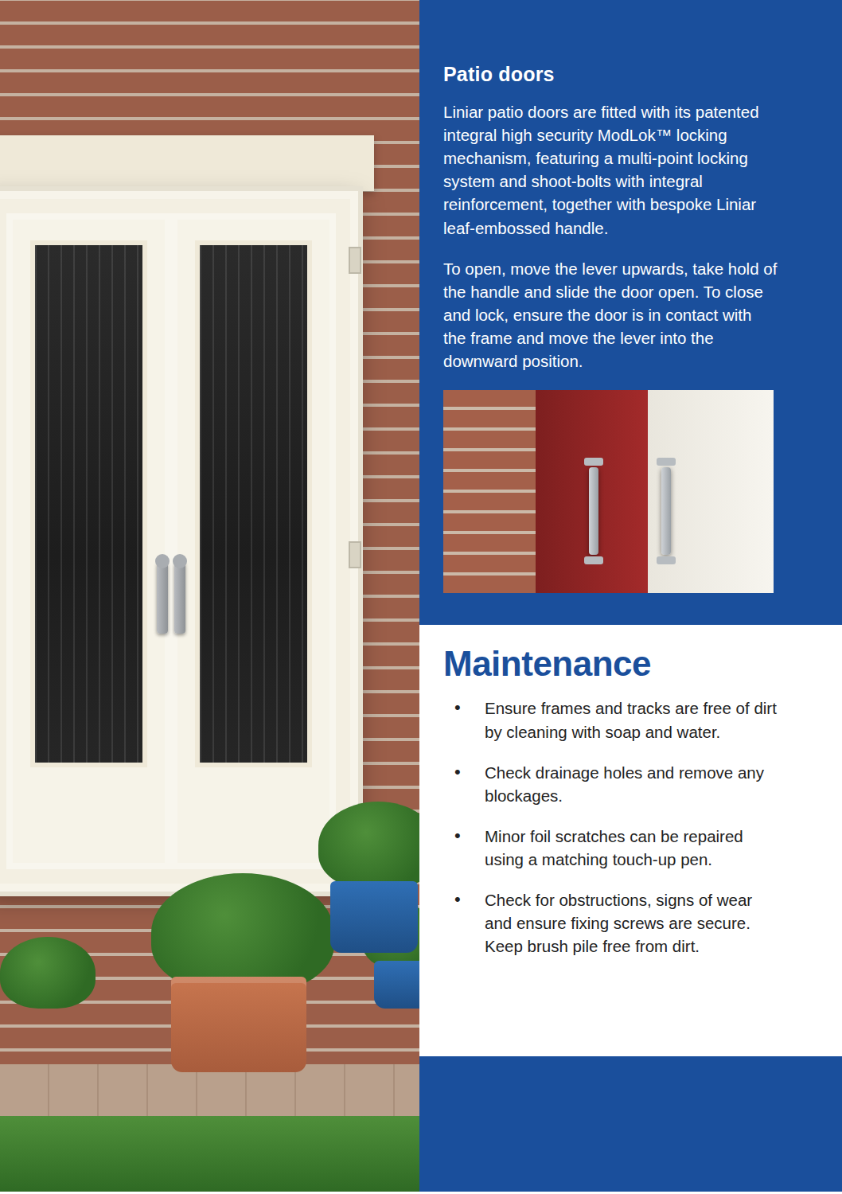Patio doors
Liniar patio doors are fitted with its patented integral high security ModLok™ locking mechanism, featuring a multi-point locking system and shoot-bolts with integral reinforcement, together with bespoke Liniar leaf-embossed handle.
To open, move the lever upwards, take hold of the handle and slide the door open. To close and lock, ensure the door is in contact with the frame and move the lever into the downward position.
Maintenance
Ensure frames and tracks are free of dirt by cleaning with soap and water.
Check drainage holes and remove any blockages.
Minor foil scratches can be repaired using a matching touch-up pen.
Check for obstructions, signs of wear and ensure fixing screws are secure. Keep brush pile free from dirt.